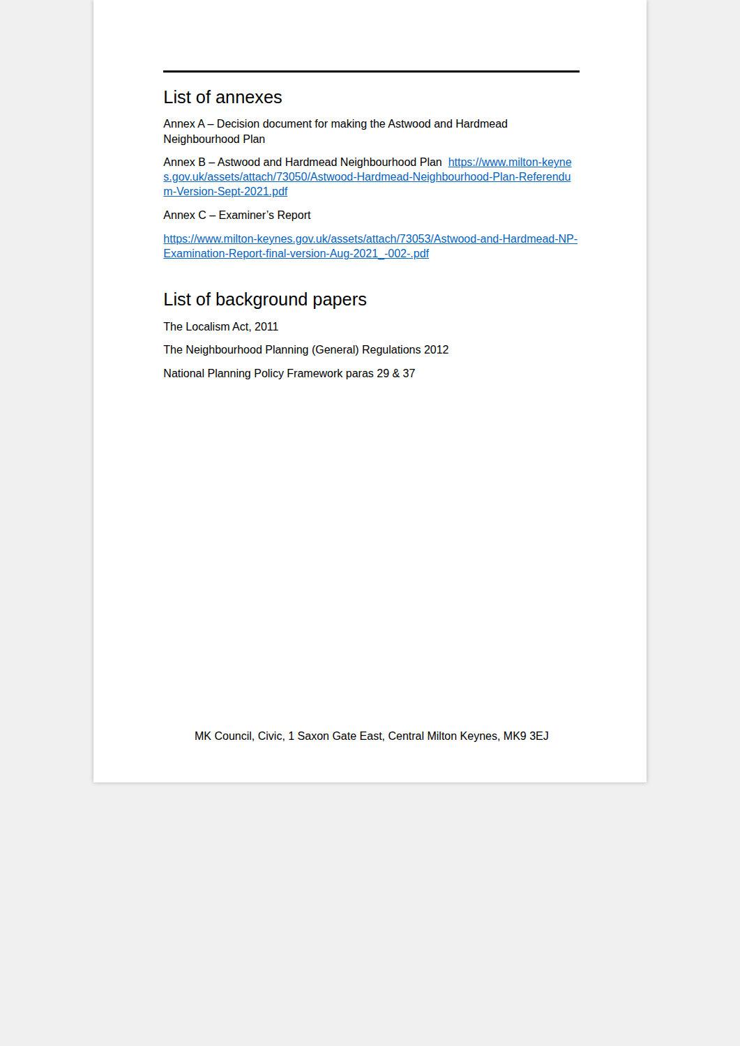List of annexes
Annex A – Decision document for making the Astwood and Hardmead Neighbourhood Plan
Annex B – Astwood and Hardmead Neighbourhood Plan https://www.milton-keynes.gov.uk/assets/attach/73050/Astwood-Hardmead-Neighbourhood-Plan-Referendum-Version-Sept-2021.pdf
Annex C – Examiner’s Report
https://www.milton-keynes.gov.uk/assets/attach/73053/Astwood-and-Hardmead-NP-Examination-Report-final-version-Aug-2021_-002-.pdf
List of background papers
The Localism Act, 2011
The Neighbourhood Planning (General) Regulations 2012
National Planning Policy Framework paras 29 & 37
MK Council, Civic, 1 Saxon Gate East, Central Milton Keynes, MK9 3EJ